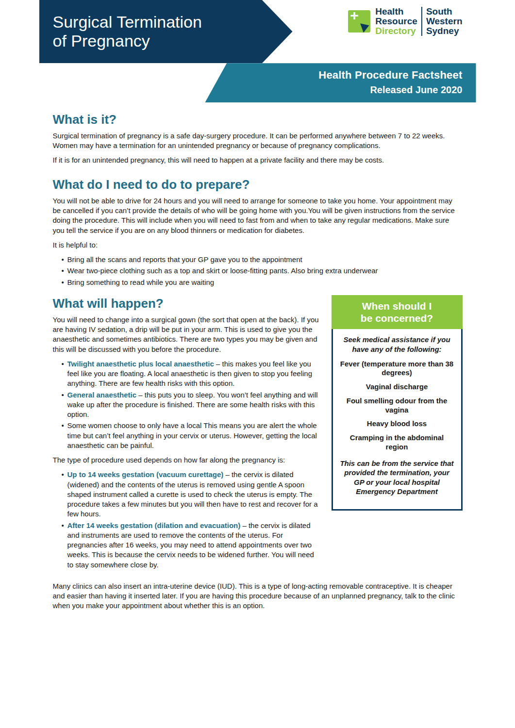Surgical Termination
of Pregnancy
Health
Resource
Directory
South
Western
Sydney
Health Procedure Factsheet
Released June 2020
What is it?
Surgical termination of pregnancy is a safe day-surgery procedure. It can be performed anywhere between 7 to 22 weeks. Women may have a termination for an unintended pregnancy or because of pregnancy complications.
If it is for an unintended pregnancy, this will need to happen at a private facility and there may be costs.
What do I need to do to prepare?
You will not be able to drive for 24 hours and you will need to arrange for someone to take you home. Your appointment may be cancelled if you can’t provide the details of who will be going home with you.You will be given instructions from the service doing the procedure. This will include when you will need to fast from and when to take any regular medications. Make sure you tell the service if you are on any blood thinners or medication for diabetes.
It is helpful to:
Bring all the scans and reports that your GP gave you to the appointment
Wear two-piece clothing such as a top and skirt or loose-fitting pants. Also bring extra underwear
Bring something to read while you are waiting
What will happen?
You will need to change into a surgical gown (the sort that open at the back). If you are having IV sedation, a drip will be put in your arm. This is used to give you the anaesthetic and sometimes antibiotics. There are two types you may be given and this will be discussed with you before the procedure.
Twilight anaesthetic plus local anaesthetic – this makes you feel like you feel like you are floating. A local anaesthetic is then given to stop you feeling anything. There are few health risks with this option.
General anaesthetic – this puts you to sleep. You won’t feel anything and will wake up after the procedure is finished. There are some health risks with this option.
Some women choose to only have a local This means you are alert the whole time but can’t feel anything in your cervix or uterus. However, getting the local anaesthetic can be painful.
The type of procedure used depends on how far along the pregnancy is:
Up to 14 weeks gestation (vacuum curettage) – the cervix is dilated (widened) and the contents of the uterus is removed using gentle A spoon shaped instrument called a curette is used to check the uterus is empty. The procedure takes a few minutes but you will then have to rest and recover for a few hours.
After 14 weeks gestation (dilation and evacuation) – the cervix is dilated and instruments are used to remove the contents of the uterus. For pregnancies after 16 weeks, you may need to attend appointments over two weeks. This is because the cervix needs to be widened further. You will need to stay somewhere close by.
When should I
be concerned?
Seek medical assistance if you have any of the following:
Fever (temperature more than 38 degrees)
Vaginal discharge
Foul smelling odour from the vagina
Heavy blood loss
Cramping in the abdominal region
This can be from the service that provided the termination, your GP or your local hospital Emergency Department
Many clinics can also insert an intra-uterine device (IUD). This is a type of long-acting removable contraceptive. It is cheaper and easier than having it inserted later. If you are having this procedure because of an unplanned pregnancy, talk to the clinic when you make your appointment about whether this is an option.